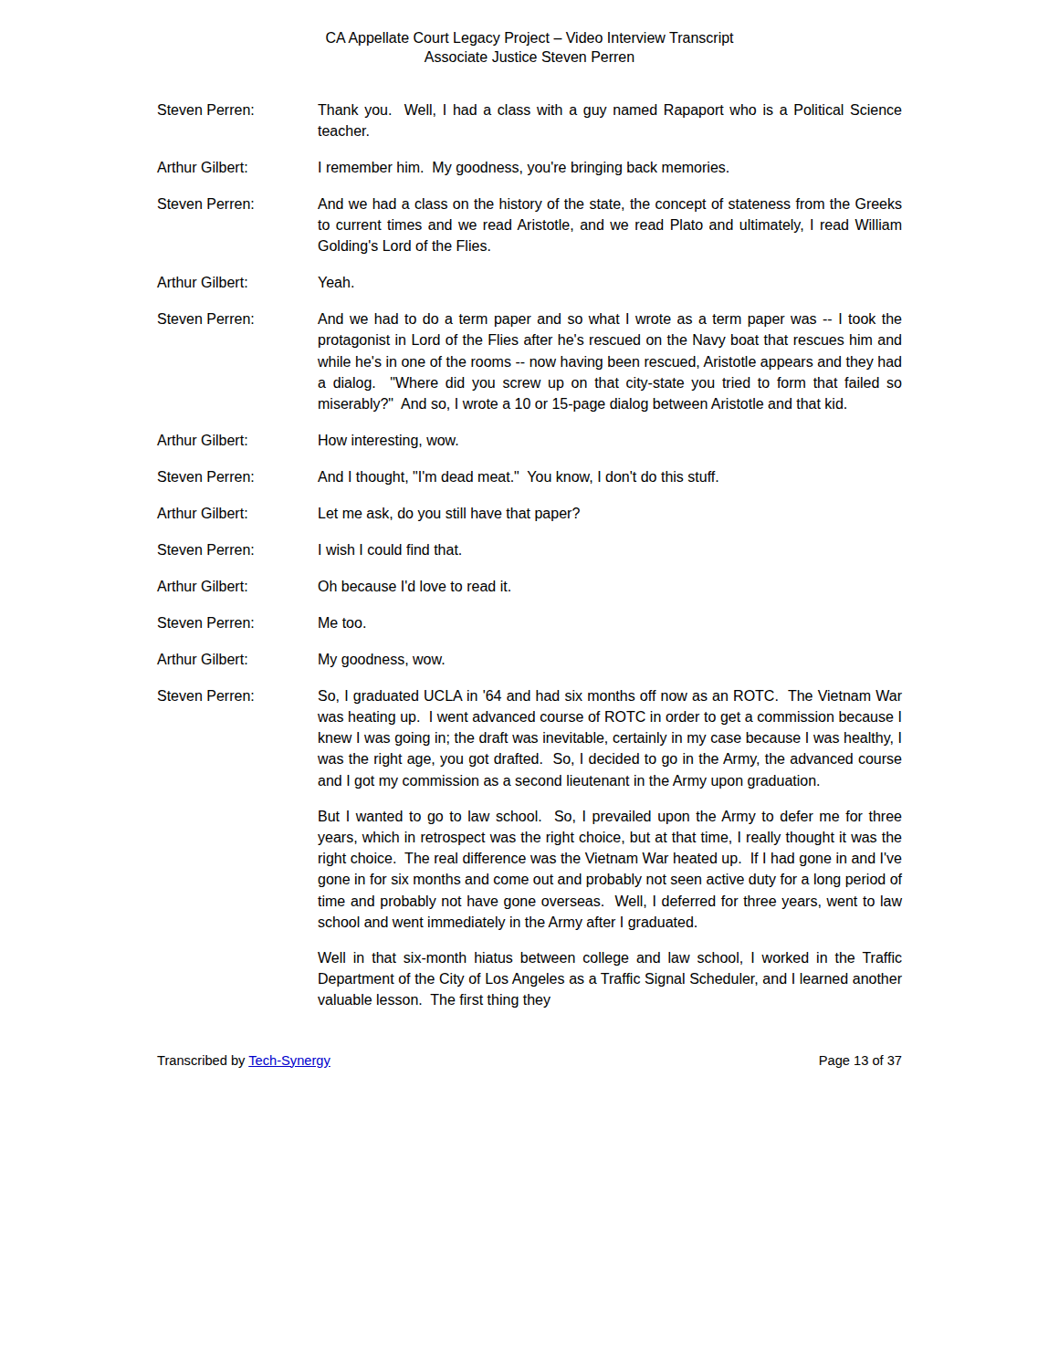CA Appellate Court Legacy Project – Video Interview Transcript
Associate Justice Steven Perren
Steven Perren:
Thank you. Well, I had a class with a guy named Rapaport who is a Political Science teacher.
Arthur Gilbert:
I remember him. My goodness, you're bringing back memories.
Steven Perren:
And we had a class on the history of the state, the concept of stateness from the Greeks to current times and we read Aristotle, and we read Plato and ultimately, I read William Golding's Lord of the Flies.
Arthur Gilbert:
Yeah.
Steven Perren:
And we had to do a term paper and so what I wrote as a term paper was -- I took the protagonist in Lord of the Flies after he's rescued on the Navy boat that rescues him and while he's in one of the rooms -- now having been rescued, Aristotle appears and they had a dialog. "Where did you screw up on that city-state you tried to form that failed so miserably?" And so, I wrote a 10 or 15-page dialog between Aristotle and that kid.
Arthur Gilbert:
How interesting, wow.
Steven Perren:
And I thought, "I'm dead meat." You know, I don't do this stuff.
Arthur Gilbert:
Let me ask, do you still have that paper?
Steven Perren:
I wish I could find that.
Arthur Gilbert:
Oh because I'd love to read it.
Steven Perren:
Me too.
Arthur Gilbert:
My goodness, wow.
Steven Perren:
So, I graduated UCLA in '64 and had six months off now as an ROTC. The Vietnam War was heating up. I went advanced course of ROTC in order to get a commission because I knew I was going in; the draft was inevitable, certainly in my case because I was healthy, I was the right age, you got drafted. So, I decided to go in the Army, the advanced course and I got my commission as a second lieutenant in the Army upon graduation.
But I wanted to go to law school. So, I prevailed upon the Army to defer me for three years, which in retrospect was the right choice, but at that time, I really thought it was the right choice. The real difference was the Vietnam War heated up. If I had gone in and I've gone in for six months and come out and probably not seen active duty for a long period of time and probably not have gone overseas. Well, I deferred for three years, went to law school and went immediately in the Army after I graduated.
Well in that six-month hiatus between college and law school, I worked in the Traffic Department of the City of Los Angeles as a Traffic Signal Scheduler, and I learned another valuable lesson. The first thing they
Transcribed by Tech-Synergy
Page 13 of 37